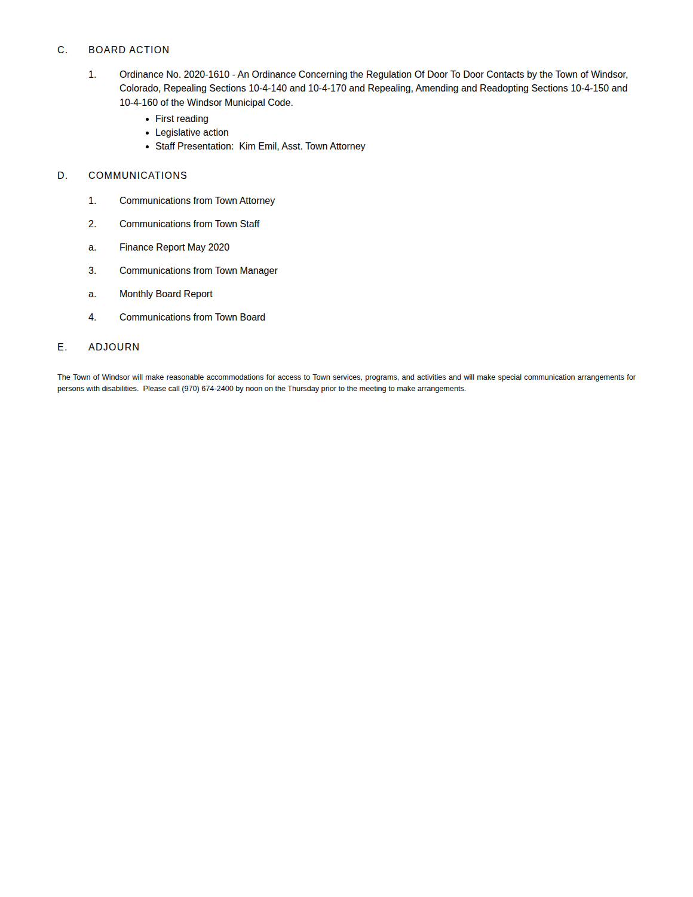C. BOARD ACTION
1.
Ordinance No. 2020-1610 - An Ordinance Concerning the Regulation Of Door To Door Contacts by the Town of Windsor, Colorado, Repealing Sections 10-4-140 and 10-4-170 and Repealing, Amending and Readopting Sections 10-4-150 and 10-4-160 of the Windsor Municipal Code.
First reading
Legislative action
Staff Presentation: Kim Emil, Asst. Town Attorney
D. COMMUNICATIONS
1.
Communications from Town Attorney
2.
Communications from Town Staff
a.
Finance Report May 2020
3.
Communications from Town Manager
a.
Monthly Board Report
4.
Communications from Town Board
E. ADJOURN
The Town of Windsor will make reasonable accommodations for access to Town services, programs, and activities and will make special communication arrangements for persons with disabilities. Please call (970) 674-2400 by noon on the Thursday prior to the meeting to make arrangements.